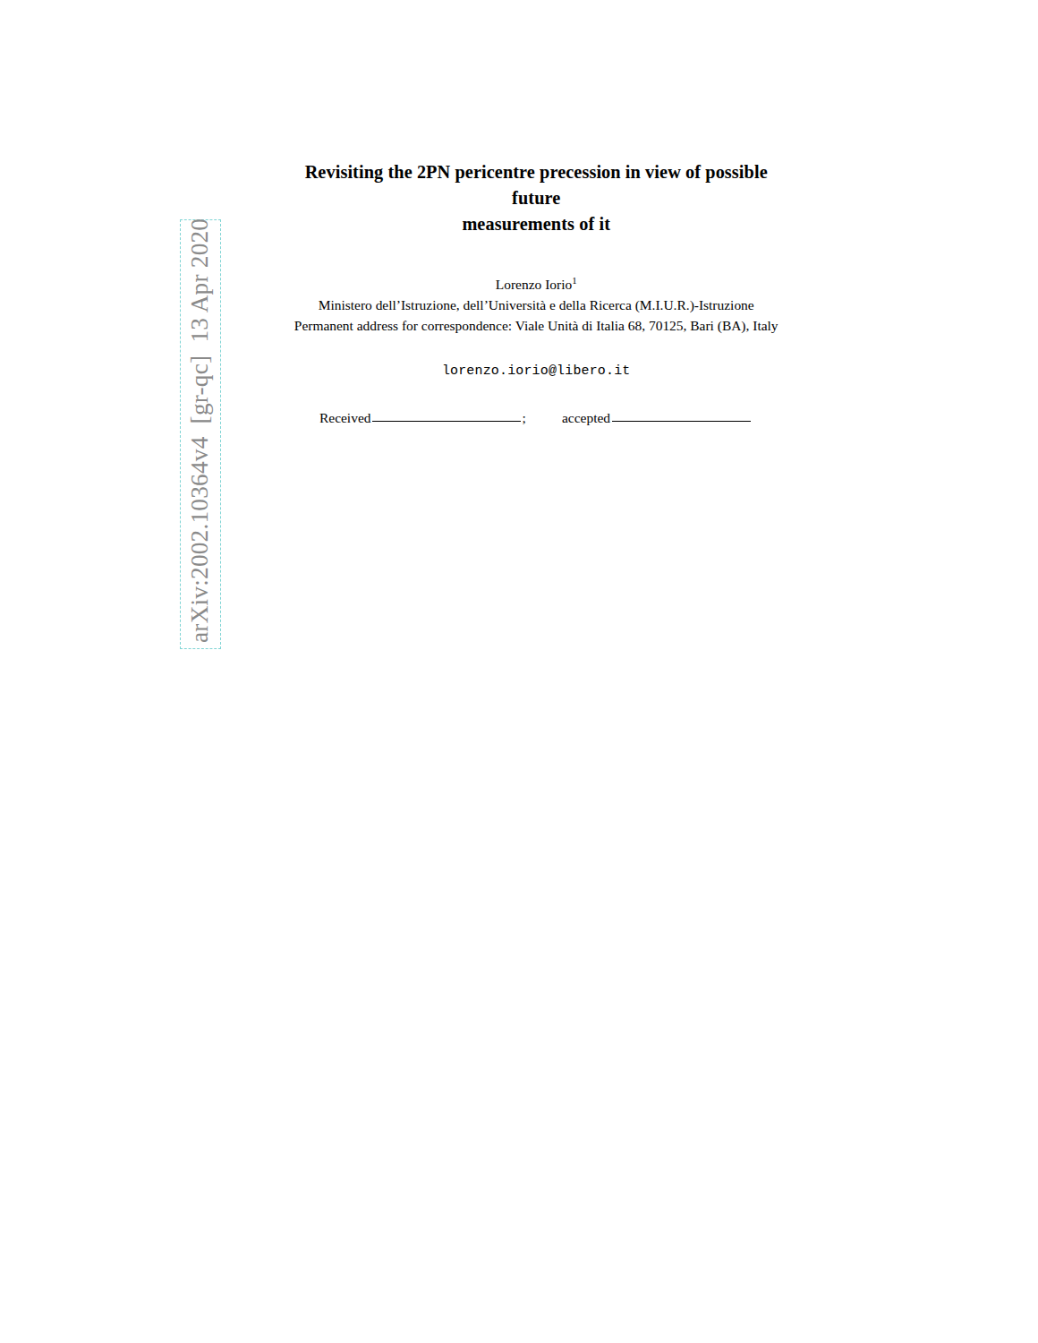arXiv:2002.10364v4 [gr-qc] 13 Apr 2020
Revisiting the 2PN pericentre precession in view of possible future
measurements of it
Lorenzo Iorio1
Ministero dell’Istruzione, dell’Università e della Ricerca (M.I.U.R.)-Istruzione
Permanent address for correspondence: Viale Unità di Italia 68, 70125, Bari (BA), Italy
lorenzo.iorio@libero.it
Received ; accepted